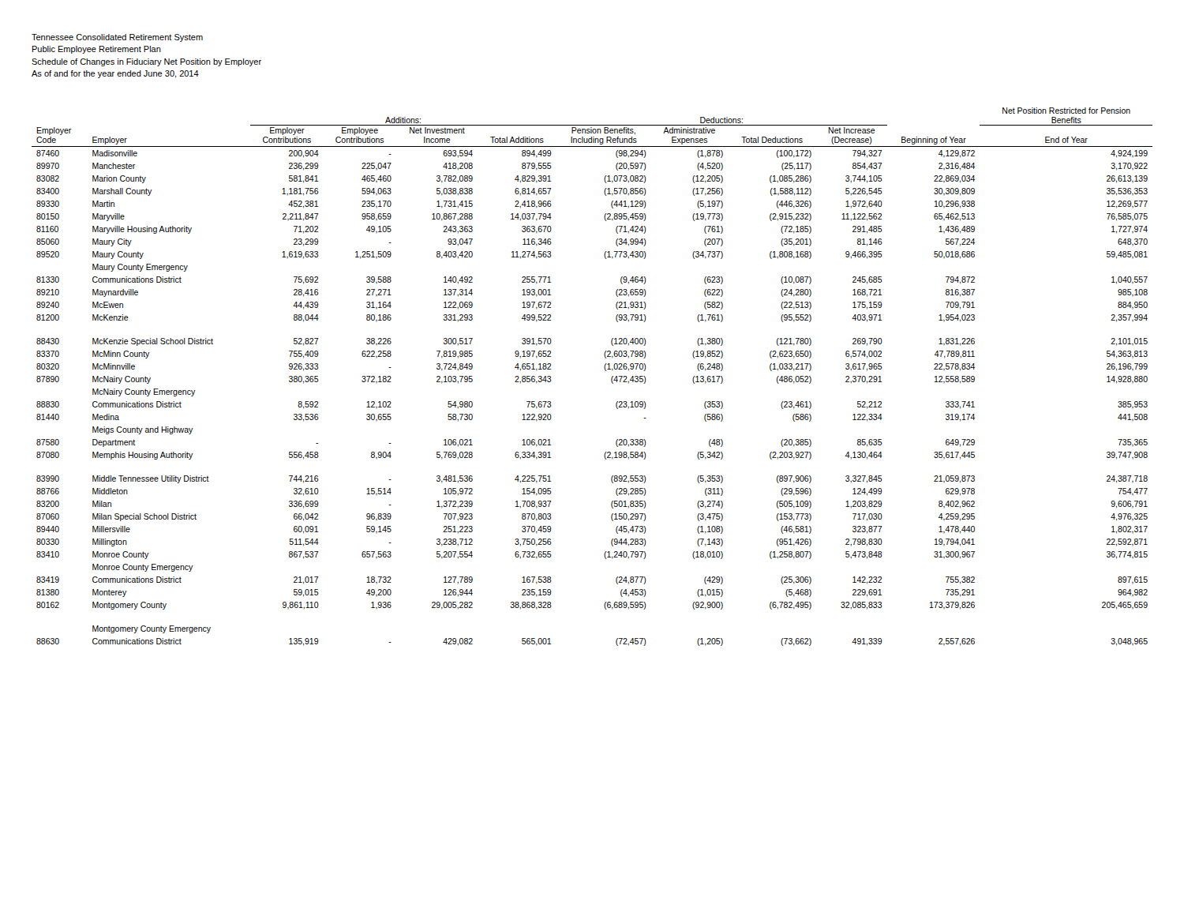Tennessee Consolidated Retirement System
Public Employee Retirement Plan
Schedule of Changes in Fiduciary Net Position by Employer
As of and for the year ended June 30, 2014
| | Additions: | Deductions: | | Net Position Restricted for Pension Benefits |
| --- | --- | --- | --- | --- |
| Employer Code | Employer | Employer Contributions | Employee Contributions | Net Investment Income | Total Additions | Pension Benefits, Including Refunds | Administrative Expenses | Total Deductions | Net Increase (Decrease) | Beginning of Year | End of Year |
| 87460 | Madisonville | 200,904 | - | 693,594 | 894,499 | (98,294) | (1,878) | (100,172) | 794,327 | 4,129,872 | 4,924,199 |
| 89970 | Manchester | 236,299 | 225,047 | 418,208 | 879,555 | (20,597) | (4,520) | (25,117) | 854,437 | 2,316,484 | 3,170,922 |
| 83082 | Marion County | 581,841 | 465,460 | 3,782,089 | 4,829,391 | (1,073,082) | (12,205) | (1,085,286) | 3,744,105 | 22,869,034 | 26,613,139 |
| 83400 | Marshall County | 1,181,756 | 594,063 | 5,038,838 | 6,814,657 | (1,570,856) | (17,256) | (1,588,112) | 5,226,545 | 30,309,809 | 35,536,353 |
| 89330 | Martin | 452,381 | 235,170 | 1,731,415 | 2,418,966 | (441,129) | (5,197) | (446,326) | 1,972,640 | 10,296,938 | 12,269,577 |
| 80150 | Maryville | 2,211,847 | 958,659 | 10,867,288 | 14,037,794 | (2,895,459) | (19,773) | (2,915,232) | 11,122,562 | 65,462,513 | 76,585,075 |
| 81160 | Maryville Housing Authority | 71,202 | 49,105 | 243,363 | 363,670 | (71,424) | (761) | (72,185) | 291,485 | 1,436,489 | 1,727,974 |
| 85060 | Maury City | 23,299 | - | 93,047 | 116,346 | (34,994) | (207) | (35,201) | 81,146 | 567,224 | 648,370 |
| 89520 | Maury County | 1,619,633 | 1,251,509 | 8,403,420 | 11,274,563 | (1,773,430) | (34,737) | (1,808,168) | 9,466,395 | 50,018,686 | 59,485,081 |
| | Maury County Emergency | | | | | | | | | | |
| 81330 | Communications District | 75,692 | 39,588 | 140,492 | 255,771 | (9,464) | (623) | (10,087) | 245,685 | 794,872 | 1,040,557 |
| 89210 | Maynardville | 28,416 | 27,271 | 137,314 | 193,001 | (23,659) | (622) | (24,280) | 168,721 | 816,387 | 985,108 |
| 89240 | McEwen | 44,439 | 31,164 | 122,069 | 197,672 | (21,931) | (582) | (22,513) | 175,159 | 709,791 | 884,950 |
| 81200 | McKenzie | 88,044 | 80,186 | 331,293 | 499,522 | (93,791) | (1,761) | (95,552) | 403,971 | 1,954,023 | 2,357,994 |
| 88430 | McKenzie Special School District | 52,827 | 38,226 | 300,517 | 391,570 | (120,400) | (1,380) | (121,780) | 269,790 | 1,831,226 | 2,101,015 |
| 83370 | McMinn County | 755,409 | 622,258 | 7,819,985 | 9,197,652 | (2,603,798) | (19,852) | (2,623,650) | 6,574,002 | 47,789,811 | 54,363,813 |
| 80320 | McMinnville | 926,333 | - | 3,724,849 | 4,651,182 | (1,026,970) | (6,248) | (1,033,217) | 3,617,965 | 22,578,834 | 26,196,799 |
| 87890 | McNairy County | 380,365 | 372,182 | 2,103,795 | 2,856,343 | (472,435) | (13,617) | (486,052) | 2,370,291 | 12,558,589 | 14,928,880 |
| | McNairy County Emergency | | | | | | | | | | |
| 88830 | Communications District | 8,592 | 12,102 | 54,980 | 75,673 | (23,109) | (353) | (23,461) | 52,212 | 333,741 | 385,953 |
| 81440 | Medina | 33,536 | 30,655 | 58,730 | 122,920 | - | (586) | (586) | 122,334 | 319,174 | 441,508 |
| | Meigs County and Highway | | | | | | | | | | |
| 87580 | Department | - | - | 106,021 | 106,021 | (20,338) | (48) | (20,385) | 85,635 | 649,729 | 735,365 |
| 87080 | Memphis Housing Authority | 556,458 | 8,904 | 5,769,028 | 6,334,391 | (2,198,584) | (5,342) | (2,203,927) | 4,130,464 | 35,617,445 | 39,747,908 |
| 83990 | Middle Tennessee Utility District | 744,216 | - | 3,481,536 | 4,225,751 | (892,553) | (5,353) | (897,906) | 3,327,845 | 21,059,873 | 24,387,718 |
| 88766 | Middleton | 32,610 | 15,514 | 105,972 | 154,095 | (29,285) | (311) | (29,596) | 124,499 | 629,978 | 754,477 |
| 83200 | Milan | 336,699 | - | 1,372,239 | 1,708,937 | (501,835) | (3,274) | (505,109) | 1,203,829 | 8,402,962 | 9,606,791 |
| 87060 | Milan Special School District | 66,042 | 96,839 | 707,923 | 870,803 | (150,297) | (3,475) | (153,773) | 717,030 | 4,259,295 | 4,976,325 |
| 89440 | Millersville | 60,091 | 59,145 | 251,223 | 370,459 | (45,473) | (1,108) | (46,581) | 323,877 | 1,478,440 | 1,802,317 |
| 80330 | Millington | 511,544 | - | 3,238,712 | 3,750,256 | (944,283) | (7,143) | (951,426) | 2,798,830 | 19,794,041 | 22,592,871 |
| 83410 | Monroe County | 867,537 | 657,563 | 5,207,554 | 6,732,655 | (1,240,797) | (18,010) | (1,258,807) | 5,473,848 | 31,300,967 | 36,774,815 |
| | Monroe County Emergency | | | | | | | | | | |
| 83419 | Communications District | 21,017 | 18,732 | 127,789 | 167,538 | (24,877) | (429) | (25,306) | 142,232 | 755,382 | 897,615 |
| 81380 | Monterey | 59,015 | 49,200 | 126,944 | 235,159 | (4,453) | (1,015) | (5,468) | 229,691 | 735,291 | 964,982 |
| 80162 | Montgomery County | 9,861,110 | 1,936 | 29,005,282 | 38,868,328 | (6,689,595) | (92,900) | (6,782,495) | 32,085,833 | 173,379,826 | 205,465,659 |
| | Montgomery County Emergency | | | | | | | | | | |
| 88630 | Communications District | 135,919 | - | 429,082 | 565,001 | (72,457) | (1,205) | (73,662) | 491,339 | 2,557,626 | 3,048,965 |